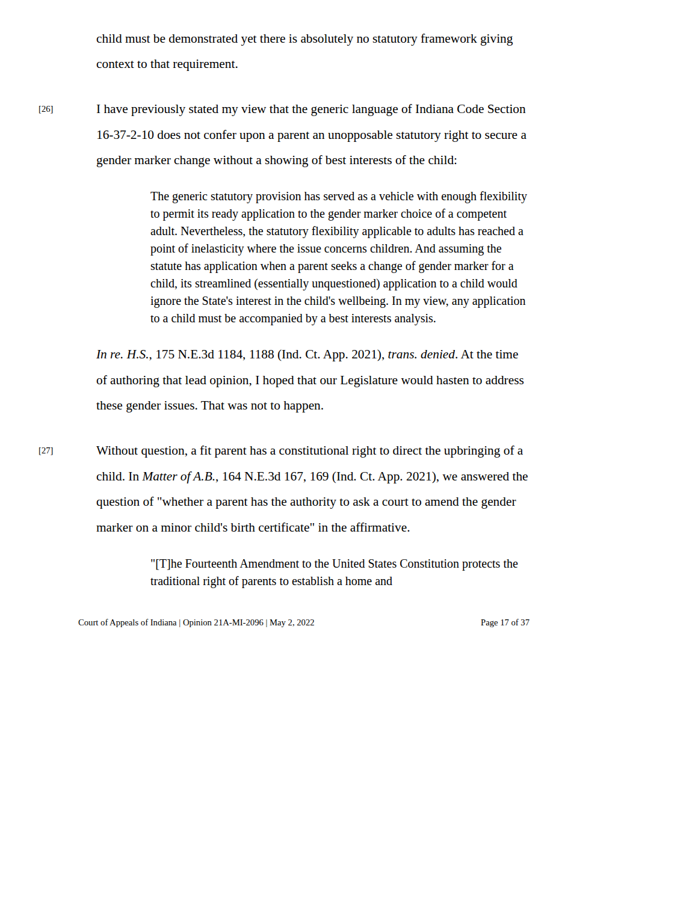child must be demonstrated yet there is absolutely no statutory framework giving context to that requirement.
[26] I have previously stated my view that the generic language of Indiana Code Section 16-37-2-10 does not confer upon a parent an unopposable statutory right to secure a gender marker change without a showing of best interests of the child:
The generic statutory provision has served as a vehicle with enough flexibility to permit its ready application to the gender marker choice of a competent adult. Nevertheless, the statutory flexibility applicable to adults has reached a point of inelasticity where the issue concerns children. And assuming the statute has application when a parent seeks a change of gender marker for a child, its streamlined (essentially unquestioned) application to a child would ignore the State's interest in the child's wellbeing. In my view, any application to a child must be accompanied by a best interests analysis.
In re. H.S., 175 N.E.3d 1184, 1188 (Ind. Ct. App. 2021), trans. denied. At the time of authoring that lead opinion, I hoped that our Legislature would hasten to address these gender issues. That was not to happen.
[27] Without question, a fit parent has a constitutional right to direct the upbringing of a child. In Matter of A.B., 164 N.E.3d 167, 169 (Ind. Ct. App. 2021), we answered the question of "whether a parent has the authority to ask a court to amend the gender marker on a minor child's birth certificate" in the affirmative.
"[T]he Fourteenth Amendment to the United States Constitution protects the traditional right of parents to establish a home and
Court of Appeals of Indiana | Opinion 21A-MI-2096 | May 2, 2022 Page 17 of 37